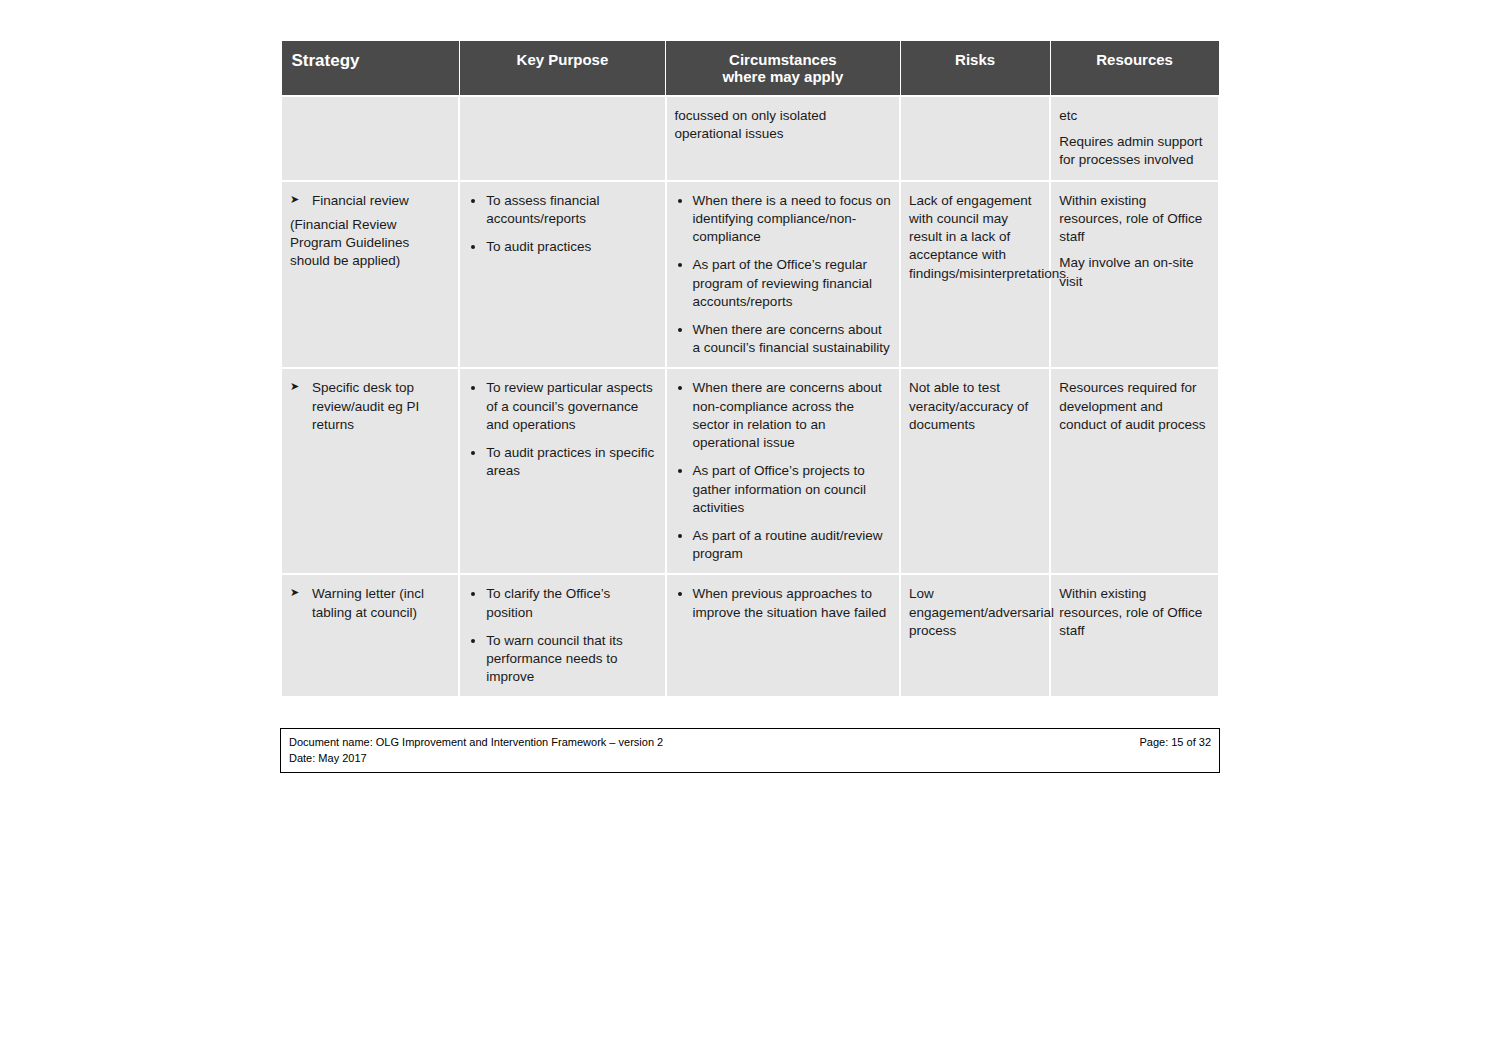| Strategy | Key Purpose | Circumstances where may apply | Risks | Resources |
| --- | --- | --- | --- | --- |
| | | focussed on only isolated operational issues | | etc Requires admin support for processes involved |
| Financial review (Financial Review Program Guidelines should be applied) | To assess financial accounts/reports To audit practices | When there is a need to focus on identifying compliance/non-compliance As part of the Office’s regular program of reviewing financial accounts/reports When there are concerns about a council’s financial sustainability | Lack of engagement with council may result in a lack of acceptance with findings/misinterpretations | Within existing resources, role of Office staff May involve an on-site visit |
| Specific desk top review/audit eg PI returns | To review particular aspects of a council’s governance and operations To audit practices in specific areas | When there are concerns about non-compliance across the sector in relation to an operational issue As part of Office’s projects to gather information on council activities As part of a routine audit/review program | Not able to test veracity/accuracy of documents | Resources required for development and conduct of audit process |
| Warning letter (incl tabling at council) | To clarify the Office’s position To warn council that its performance needs to improve | When previous approaches to improve the situation have failed | Low engagement/adversarial process | Within existing resources, role of Office staff |
Document name: OLG Improvement and Intervention Framework – version 2
Date: May 2017
Page: 15 of 32